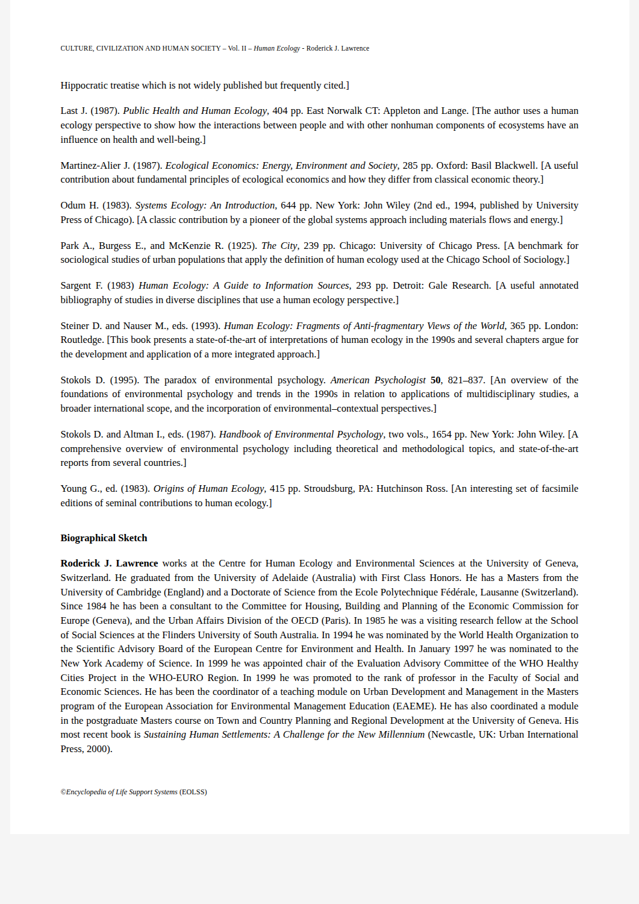CULTURE, CIVILIZATION AND HUMAN SOCIETY – Vol. II – Human Ecology - Roderick J. Lawrence
Hippocratic treatise which is not widely published but frequently cited.]
Last J. (1987). Public Health and Human Ecology, 404 pp. East Norwalk CT: Appleton and Lange. [The author uses a human ecology perspective to show how the interactions between people and with other nonhuman components of ecosystems have an influence on health and well-being.]
Martinez-Alier J. (1987). Ecological Economics: Energy, Environment and Society, 285 pp. Oxford: Basil Blackwell. [A useful contribution about fundamental principles of ecological economics and how they differ from classical economic theory.]
Odum H. (1983). Systems Ecology: An Introduction, 644 pp. New York: John Wiley (2nd ed., 1994, published by University Press of Chicago). [A classic contribution by a pioneer of the global systems approach including materials flows and energy.]
Park A., Burgess E., and McKenzie R. (1925). The City, 239 pp. Chicago: University of Chicago Press. [A benchmark for sociological studies of urban populations that apply the definition of human ecology used at the Chicago School of Sociology.]
Sargent F. (1983) Human Ecology: A Guide to Information Sources, 293 pp. Detroit: Gale Research. [A useful annotated bibliography of studies in diverse disciplines that use a human ecology perspective.]
Steiner D. and Nauser M., eds. (1993). Human Ecology: Fragments of Anti-fragmentary Views of the World, 365 pp. London: Routledge. [This book presents a state-of-the-art of interpretations of human ecology in the 1990s and several chapters argue for the development and application of a more integrated approach.]
Stokols D. (1995). The paradox of environmental psychology. American Psychologist 50, 821–837. [An overview of the foundations of environmental psychology and trends in the 1990s in relation to applications of multidisciplinary studies, a broader international scope, and the incorporation of environmental–contextual perspectives.]
Stokols D. and Altman I., eds. (1987). Handbook of Environmental Psychology, two vols., 1654 pp. New York: John Wiley. [A comprehensive overview of environmental psychology including theoretical and methodological topics, and state-of-the-art reports from several countries.]
Young G., ed. (1983). Origins of Human Ecology, 415 pp. Stroudsburg, PA: Hutchinson Ross. [An interesting set of facsimile editions of seminal contributions to human ecology.]
Biographical Sketch
Roderick J. Lawrence works at the Centre for Human Ecology and Environmental Sciences at the University of Geneva, Switzerland. He graduated from the University of Adelaide (Australia) with First Class Honors. He has a Masters from the University of Cambridge (England) and a Doctorate of Science from the Ecole Polytechnique Fédérale, Lausanne (Switzerland). Since 1984 he has been a consultant to the Committee for Housing, Building and Planning of the Economic Commission for Europe (Geneva), and the Urban Affairs Division of the OECD (Paris). In 1985 he was a visiting research fellow at the School of Social Sciences at the Flinders University of South Australia. In 1994 he was nominated by the World Health Organization to the Scientific Advisory Board of the European Centre for Environment and Health. In January 1997 he was nominated to the New York Academy of Science. In 1999 he was appointed chair of the Evaluation Advisory Committee of the WHO Healthy Cities Project in the WHO-EURO Region. In 1999 he was promoted to the rank of professor in the Faculty of Social and Economic Sciences. He has been the coordinator of a teaching module on Urban Development and Management in the Masters program of the European Association for Environmental Management Education (EAEME). He has also coordinated a module in the postgraduate Masters course on Town and Country Planning and Regional Development at the University of Geneva. His most recent book is Sustaining Human Settlements: A Challenge for the New Millennium (Newcastle, UK: Urban International Press, 2000).
©Encyclopedia of Life Support Systems (EOLSS)